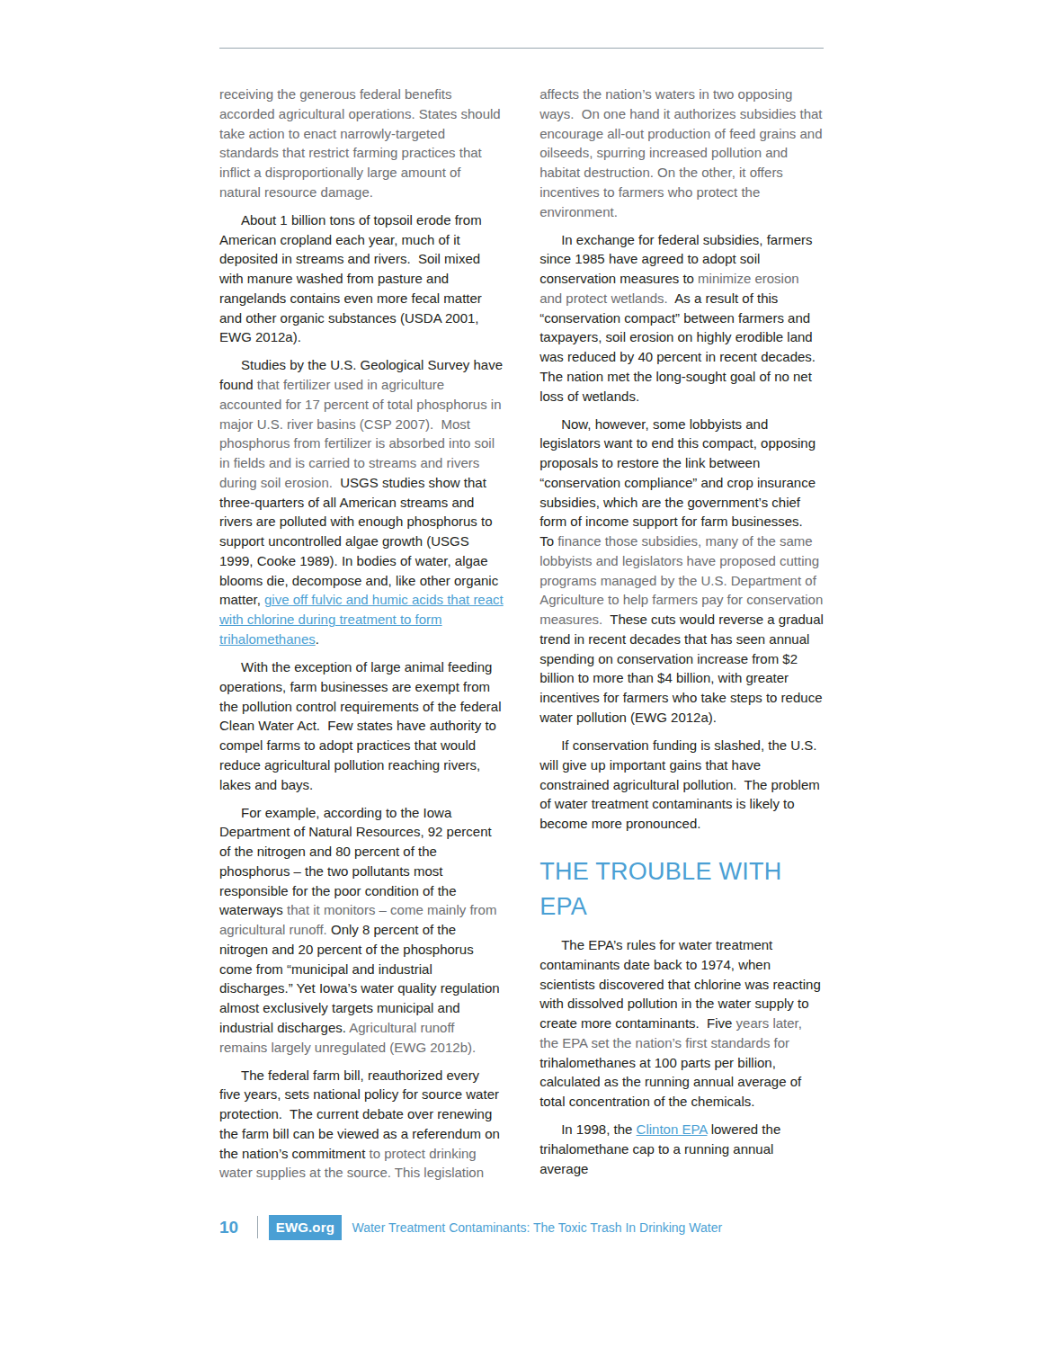receiving the generous federal benefits accorded agricultural operations. States should take action to enact narrowly-targeted standards that restrict farming practices that inflict a disproportionally large amount of natural resource damage.
About 1 billion tons of topsoil erode from American cropland each year, much of it deposited in streams and rivers. Soil mixed with manure washed from pasture and rangelands contains even more fecal matter and other organic substances (USDA 2001, EWG 2012a).
Studies by the U.S. Geological Survey have found that fertilizer used in agriculture accounted for 17 percent of total phosphorus in major U.S. river basins (CSP 2007). Most phosphorus from fertilizer is absorbed into soil in fields and is carried to streams and rivers during soil erosion. USGS studies show that three-quarters of all American streams and rivers are polluted with enough phosphorus to support uncontrolled algae growth (USGS 1999, Cooke 1989). In bodies of water, algae blooms die, decompose and, like other organic matter, give off fulvic and humic acids that react with chlorine during treatment to form trihalomethanes.
With the exception of large animal feeding operations, farm businesses are exempt from the pollution control requirements of the federal Clean Water Act. Few states have authority to compel farms to adopt practices that would reduce agricultural pollution reaching rivers, lakes and bays.
For example, according to the Iowa Department of Natural Resources, 92 percent of the nitrogen and 80 percent of the phosphorus – the two pollutants most responsible for the poor condition of the waterways that it monitors – come mainly from agricultural runoff. Only 8 percent of the nitrogen and 20 percent of the phosphorus come from “municipal and industrial discharges.” Yet Iowa’s water quality regulation almost exclusively targets municipal and industrial discharges. Agricultural runoff remains largely unregulated (EWG 2012b).
The federal farm bill, reauthorized every five years, sets national policy for source water protection. The current debate over renewing the farm bill can be viewed as a referendum on the nation’s commitment to protect drinking water supplies at the source. This legislation affects the nation’s waters in two opposing ways. On one hand it authorizes subsidies that encourage all-out production of feed grains and oilseeds, spurring increased pollution and habitat destruction. On the other, it offers incentives to farmers who protect the environment.
In exchange for federal subsidies, farmers since 1985 have agreed to adopt soil conservation measures to minimize erosion and protect wetlands. As a result of this “conservation compact” between farmers and taxpayers, soil erosion on highly erodible land was reduced by 40 percent in recent decades. The nation met the long-sought goal of no net loss of wetlands.
Now, however, some lobbyists and legislators want to end this compact, opposing proposals to restore the link between “conservation compliance” and crop insurance subsidies, which are the government’s chief form of income support for farm businesses. To finance those subsidies, many of the same lobbyists and legislators have proposed cutting programs managed by the U.S. Department of Agriculture to help farmers pay for conservation measures. These cuts would reverse a gradual trend in recent decades that has seen annual spending on conservation increase from $2 billion to more than $4 billion, with greater incentives for farmers who take steps to reduce water pollution (EWG 2012a).
If conservation funding is slashed, the U.S. will give up important gains that have constrained agricultural pollution. The problem of water treatment contaminants is likely to become more pronounced.
The Trouble With EPA
The EPA’s rules for water treatment contaminants date back to 1974, when scientists discovered that chlorine was reacting with dissolved pollution in the water supply to create more contaminants. Five years later, the EPA set the nation’s first standards for trihalomethanes at 100 parts per billion, calculated as the running annual average of total concentration of the chemicals.
In 1998, the Clinton EPA lowered the trihalomethane cap to a running annual average
10 EWG.org Water Treatment Contaminants: The Toxic Trash In Drinking Water